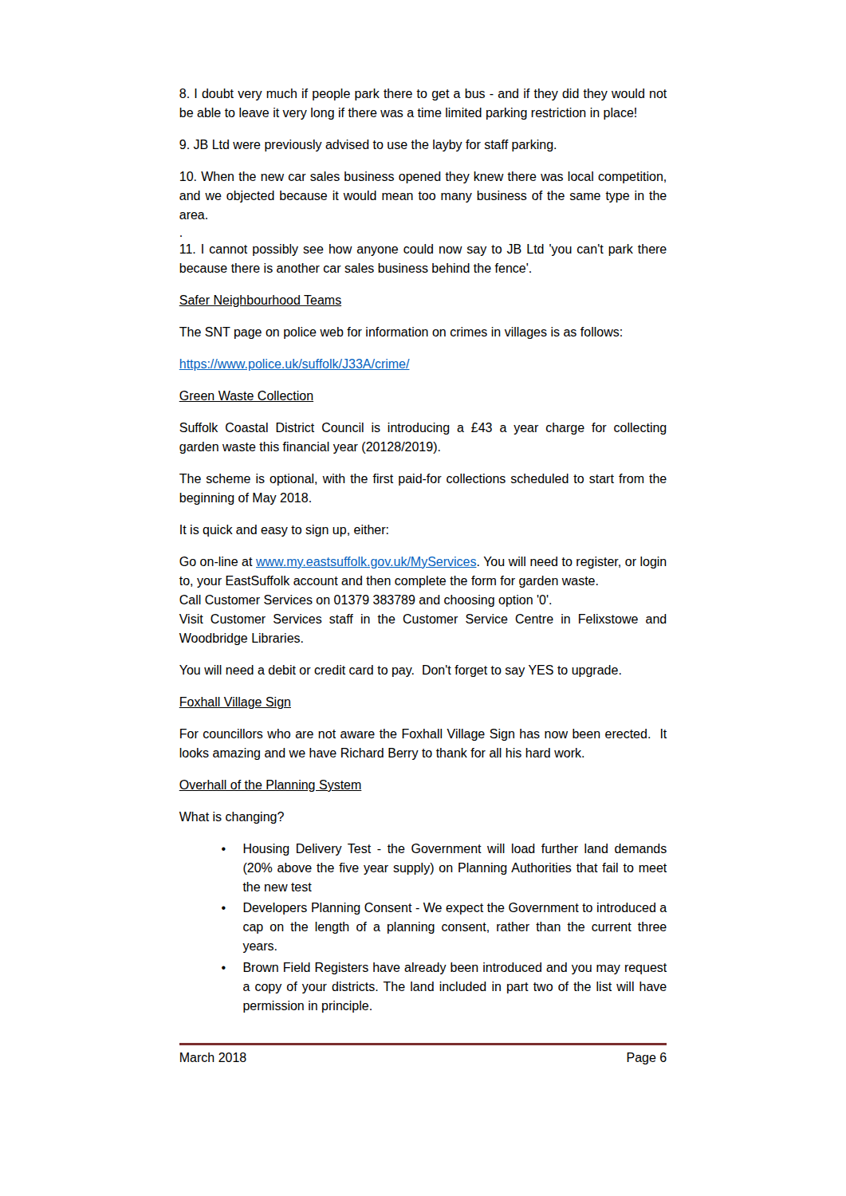8. I doubt very much if people park there to get a bus - and if they did they would not be able to leave it very long if there was a time limited parking restriction in place!
9. JB Ltd were previously advised to use the layby for staff parking.
10. When the new car sales business opened they knew there was local competition, and we objected because it would mean too many business of the same type in the area.
.
11. I cannot possibly see how anyone could now say to JB Ltd 'you can't park there because there is another car sales business behind the fence'.
Safer Neighbourhood Teams
The SNT page on police web for information on crimes in villages is as follows:
https://www.police.uk/suffolk/J33A/crime/
Green Waste Collection
Suffolk Coastal District Council is introducing a £43 a year charge for collecting garden waste this financial year (20128/2019).
The scheme is optional, with the first paid-for collections scheduled to start from the beginning of May 2018.
It is quick and easy to sign up, either:
Go on-line at www.my.eastsuffolk.gov.uk/MyServices. You will need to register, or login to, your EastSuffolk account and then complete the form for garden waste.
Call Customer Services on 01379 383789 and choosing option '0'.
Visit Customer Services staff in the Customer Service Centre in Felixstowe and Woodbridge Libraries.
You will need a debit or credit card to pay. Don't forget to say YES to upgrade.
Foxhall Village Sign
For councillors who are not aware the Foxhall Village Sign has now been erected. It looks amazing and we have Richard Berry to thank for all his hard work.
Overhall of the Planning System
What is changing?
Housing Delivery Test - the Government will load further land demands (20% above the five year supply) on Planning Authorities that fail to meet the new test
Developers Planning Consent - We expect the Government to introduced a cap on the length of a planning consent, rather than the current three years.
Brown Field Registers have already been introduced and you may request a copy of your districts. The land included in part two of the list will have permission in principle.
March 2018 Page 6